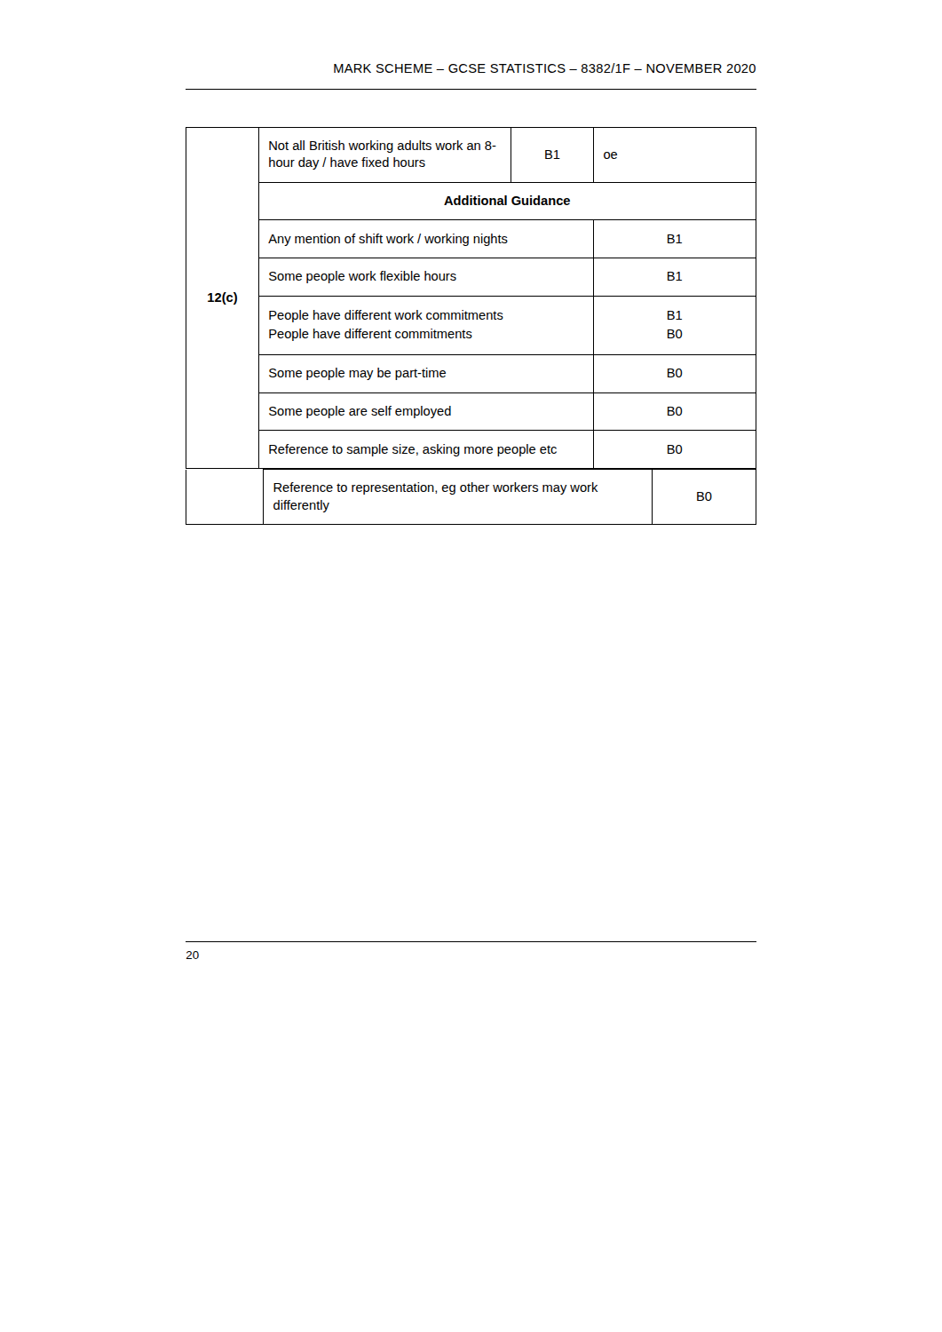MARK SCHEME – GCSE STATISTICS – 8382/1F – NOVEMBER 2020
| 12(c) | Not all British working adults work an 8-hour day / have fixed hours | B1 | oe |
| Additional Guidance |
| Any mention of shift work / working nights | B1 |
| Some people work flexible hours | B1 |
| People have different work commitments People have different commitments | B1 B0 |
| Some people may be part-time | B0 |
| Some people are self employed | B0 |
| Reference to sample size, asking more people etc | B0 |
| | Reference to representation, eg other workers may work differently | B0 |
20